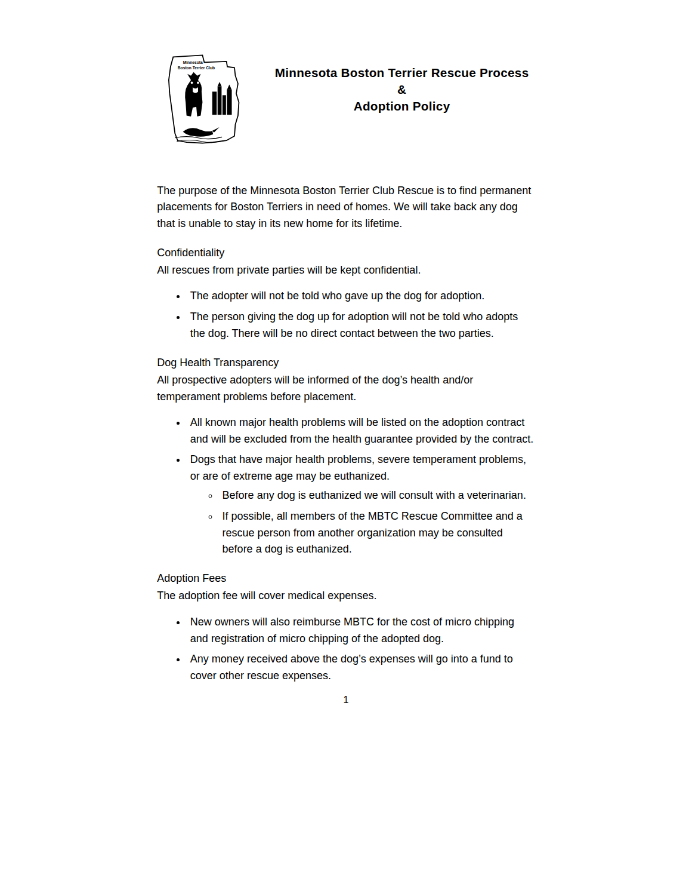Minnesota Boston Terrier Club
Minnesota Boston Terrier Rescue Process &
Adoption Policy
The purpose of the Minnesota Boston Terrier Club Rescue is to find permanent placements for Boston Terriers in need of homes. We will take back any dog that is unable to stay in its new home for its lifetime.
Confidentiality
All rescues from private parties will be kept confidential.
The adopter will not be told who gave up the dog for adoption.
The person giving the dog up for adoption will not be told who adopts the dog. There will be no direct contact between the two parties.
Dog Health Transparency
All prospective adopters will be informed of the dog’s health and/or temperament problems before placement.
All known major health problems will be listed on the adoption contract and will be excluded from the health guarantee provided by the contract.
Dogs that have major health problems, severe temperament problems, or are of extreme age may be euthanized.
Before any dog is euthanized we will consult with a veterinarian.
If possible, all members of the MBTC Rescue Committee and a rescue person from another organization may be consulted before a dog is euthanized.
Adoption Fees
The adoption fee will cover medical expenses.
New owners will also reimburse MBTC for the cost of micro chipping and registration of micro chipping of the adopted dog.
Any money received above the dog’s expenses will go into a fund to cover other rescue expenses.
1